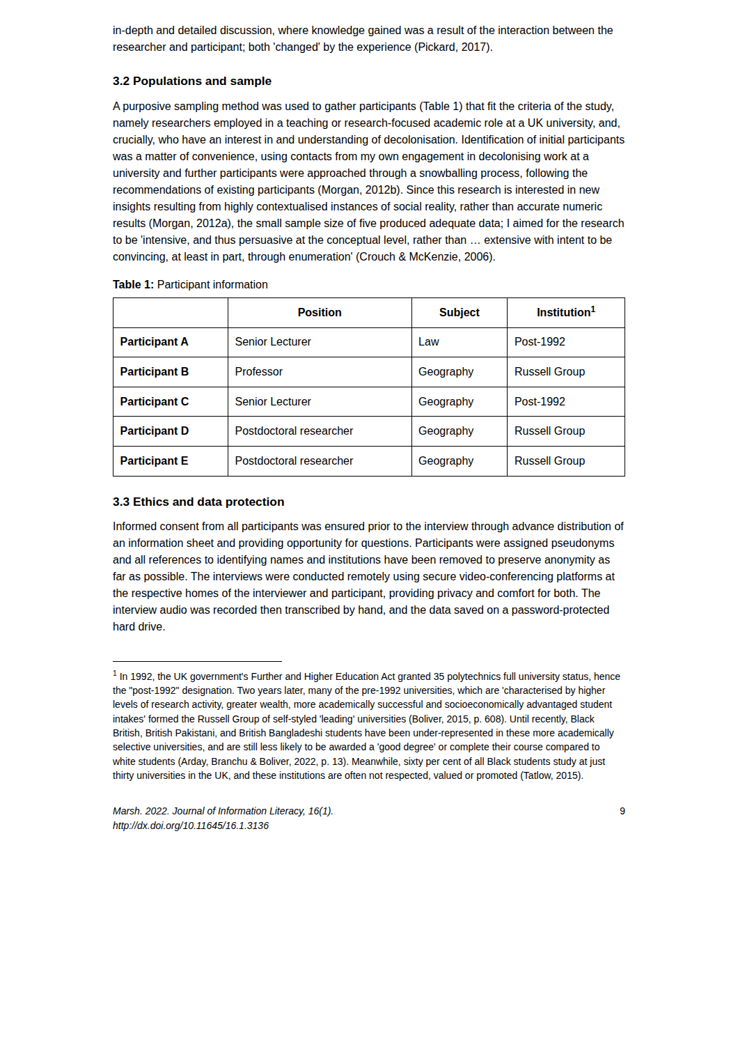in-depth and detailed discussion, where knowledge gained was a result of the interaction between the researcher and participant; both 'changed' by the experience (Pickard, 2017).
3.2 Populations and sample
A purposive sampling method was used to gather participants (Table 1) that fit the criteria of the study, namely researchers employed in a teaching or research-focused academic role at a UK university, and, crucially, who have an interest in and understanding of decolonisation. Identification of initial participants was a matter of convenience, using contacts from my own engagement in decolonising work at a university and further participants were approached through a snowballing process, following the recommendations of existing participants (Morgan, 2012b). Since this research is interested in new insights resulting from highly contextualised instances of social reality, rather than accurate numeric results (Morgan, 2012a), the small sample size of five produced adequate data; I aimed for the research to be 'intensive, and thus persuasive at the conceptual level, rather than … extensive with intent to be convincing, at least in part, through enumeration' (Crouch & McKenzie, 2006).
Table 1: Participant information
| | Position | Subject | Institution 1 |
| --- | --- | --- | --- |
| Participant A | Senior Lecturer | Law | Post-1992 |
| Participant B | Professor | Geography | Russell Group |
| Participant C | Senior Lecturer | Geography | Post-1992 |
| Participant D | Postdoctoral researcher | Geography | Russell Group |
| Participant E | Postdoctoral researcher | Geography | Russell Group |
3.3 Ethics and data protection
Informed consent from all participants was ensured prior to the interview through advance distribution of an information sheet and providing opportunity for questions. Participants were assigned pseudonyms and all references to identifying names and institutions have been removed to preserve anonymity as far as possible. The interviews were conducted remotely using secure video-conferencing platforms at the respective homes of the interviewer and participant, providing privacy and comfort for both. The interview audio was recorded then transcribed by hand, and the data saved on a password-protected hard drive.
1 In 1992, the UK government's Further and Higher Education Act granted 35 polytechnics full university status, hence the "post-1992" designation. Two years later, many of the pre-1992 universities, which are 'characterised by higher levels of research activity, greater wealth, more academically successful and socioeconomically advantaged student intakes' formed the Russell Group of self-styled 'leading' universities (Boliver, 2015, p. 608). Until recently, Black British, British Pakistani, and British Bangladeshi students have been under-represented in these more academically selective universities, and are still less likely to be awarded a 'good degree' or complete their course compared to white students (Arday, Branchu & Boliver, 2022, p. 13). Meanwhile, sixty per cent of all Black students study at just thirty universities in the UK, and these institutions are often not respected, valued or promoted (Tatlow, 2015).
Marsh. 2022. Journal of Information Literacy, 16(1).
http://dx.doi.org/10.11645/16.1.3136
9